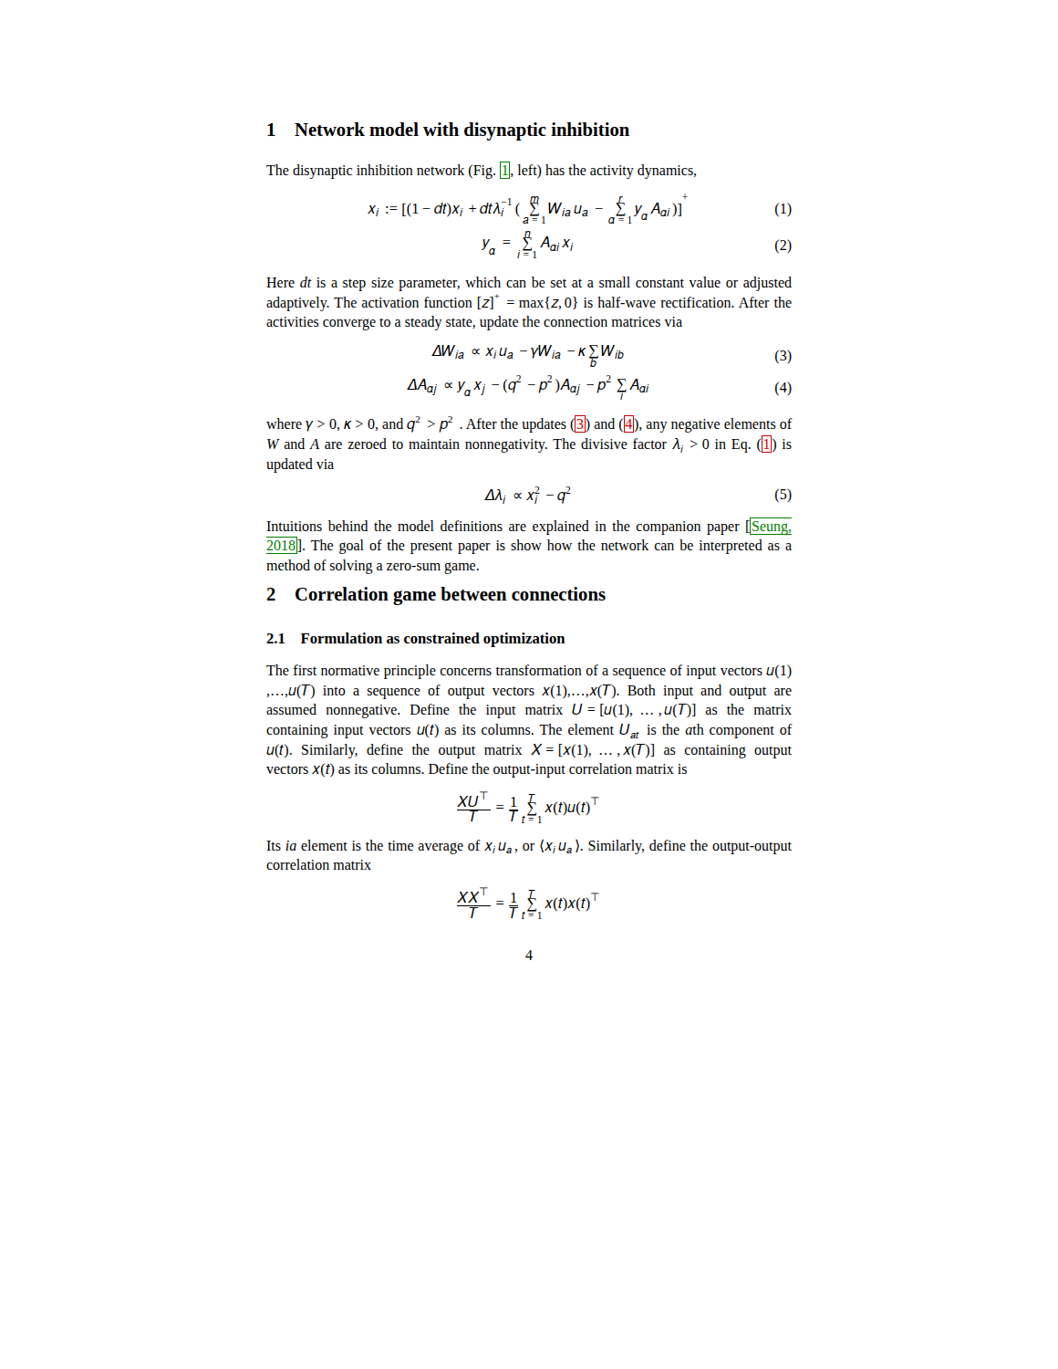1 Network model with disynaptic inhibition
The disynaptic inhibition network (Fig. 1, left) has the activity dynamics,
xi := [ (1−dt) xi + dt λi−1 ( ∑ a=1 m Wia ua − ∑ α=1 r yα Aαi ) ] +
(1)
yα = ∑ i=1 n Aαi xi
(2)
Here dt is a step size parameter, which can be set at a small constant value or adjusted adaptively. The activation function [z]+=max⁡{z,0} is half-wave rectification. After the activities converge to a steady state, update the connection matrices via
ΔWia ∝ xiua − γWia − κ ∑b Wib
(3)
ΔAαj ∝ yαxj − ( q2−p2 ) Aαj − p2 ∑i Aαi
(4)
where γ>0, κ>0, and q2>p2 . After the updates (3) and (4), any negative elements of W and A are zeroed to maintain nonnegativity. The divisive factor λi>0 in Eq. (1) is updated via
Δλi ∝ xi2 − q2
(5)
Intuitions behind the model definitions are explained in the companion paper [Seung, 2018]. The goal of the present paper is show how the network can be interpreted as a method of solving a zero-sum game.
2 Correlation game between connections
2.1 Formulation as constrained optimization
The first normative principle concerns transformation of a sequence of input vectors u(1),…,u(T) into a sequence of output vectors x(1),…,x(T). Both input and output are assumed nonnegative. Define the input matrix U=[u(1),…,u(T)] as the matrix containing input vectors u(t) as its columns. The element Uat is the ath component of u(t). Similarly, define the output matrix X=[x(1),…,x(T)] as containing output vectors x(t) as its columns. Define the output-input correlation matrix is
XU⊤ T = 1T ∑ t=1 T x(t) u(t)⊤
Its ia element is the time average of xiua, or ⟨xiua⟩. Similarly, define the output-output correlation matrix
XX⊤ T = 1T ∑ t=1 T x(t) x(t)⊤
4